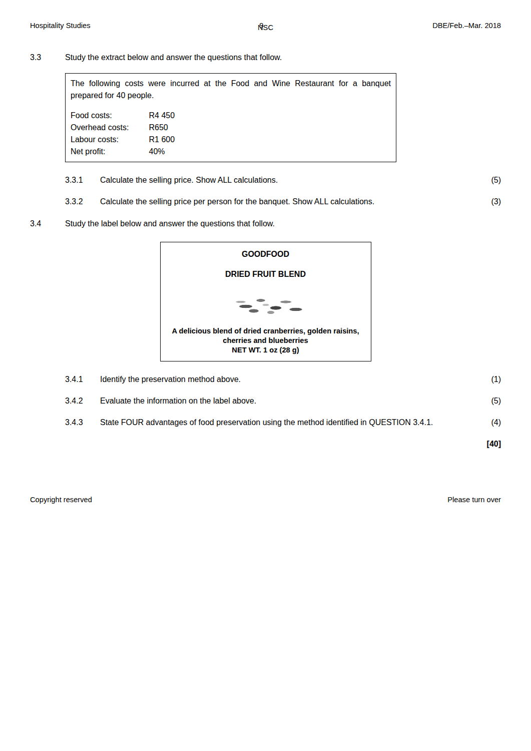Hospitality Studies
9
DBE/Feb.–Mar. 2018
NSC
3.3
Study the extract below and answer the questions that follow.
The following costs were incurred at the Food and Wine Restaurant for a banquet prepared for 40 people.
| Food costs: | R4 450 |
| Overhead costs: | R650 |
| Labour costs: | R1 600 |
| Net profit: | 40% |
3.3.1
Calculate the selling price. Show ALL calculations.
(5)
3.3.2
Calculate the selling price per person for the banquet. Show ALL calculations.
(3)
3.4
Study the label below and answer the questions that follow.
GOODFOOD
DRIED FRUIT BLEND
A delicious blend of dried cranberries, golden raisins, cherries and blueberries
NET WT. 1 oz (28 g)
3.4.1
Identify the preservation method above.
(1)
3.4.2
Evaluate the information on the label above.
(5)
3.4.3
State FOUR advantages of food preservation using the method identified in QUESTION 3.4.1.
(4)
[40]
Copyright reserved
Please turn over